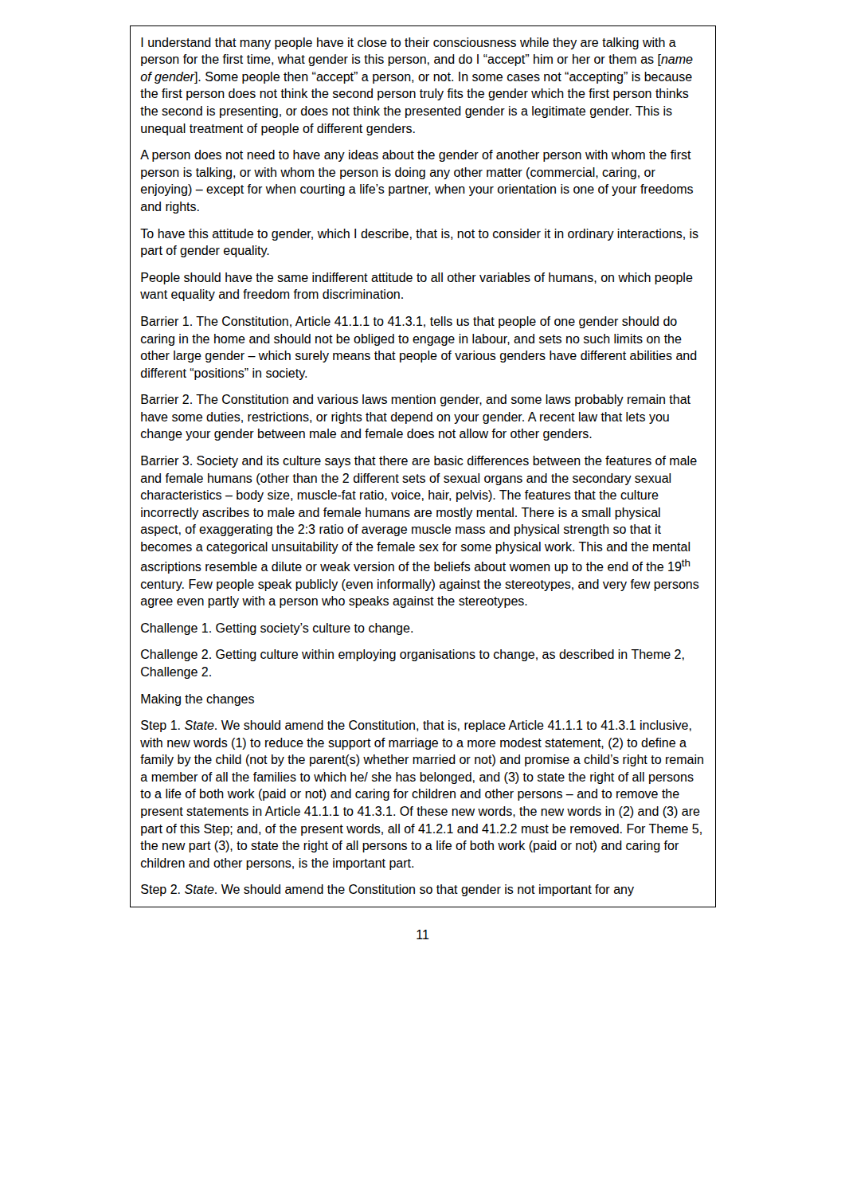I understand that many people have it close to their consciousness while they are talking with a person for the first time, what gender is this person, and do I “accept” him or her or them as [name of gender]. Some people then “accept” a person, or not. In some cases not “accepting” is because the first person does not think the second person truly fits the gender which the first person thinks the second is presenting, or does not think the presented gender is a legitimate gender. This is unequal treatment of people of different genders.
A person does not need to have any ideas about the gender of another person with whom the first person is talking, or with whom the person is doing any other matter (commercial, caring, or enjoying) – except for when courting a life’s partner, when your orientation is one of your freedoms and rights.
To have this attitude to gender, which I describe, that is, not to consider it in ordinary interactions, is part of gender equality.
People should have the same indifferent attitude to all other variables of humans, on which people want equality and freedom from discrimination.
Barrier 1. The Constitution, Article 41.1.1 to 41.3.1, tells us that people of one gender should do caring in the home and should not be obliged to engage in labour, and sets no such limits on the other large gender – which surely means that people of various genders have different abilities and different “positions” in society.
Barrier 2. The Constitution and various laws mention gender, and some laws probably remain that have some duties, restrictions, or rights that depend on your gender. A recent law that lets you change your gender between male and female does not allow for other genders.
Barrier 3. Society and its culture says that there are basic differences between the features of male and female humans (other than the 2 different sets of sexual organs and the secondary sexual characteristics – body size, muscle-fat ratio, voice, hair, pelvis). The features that the culture incorrectly ascribes to male and female humans are mostly mental. There is a small physical aspect, of exaggerating the 2:3 ratio of average muscle mass and physical strength so that it becomes a categorical unsuitability of the female sex for some physical work. This and the mental ascriptions resemble a dilute or weak version of the beliefs about women up to the end of the 19th century. Few people speak publicly (even informally) against the stereotypes, and very few persons agree even partly with a person who speaks against the stereotypes.
Challenge 1. Getting society’s culture to change.
Challenge 2. Getting culture within employing organisations to change, as described in Theme 2, Challenge 2.
Making the changes
Step 1. State. We should amend the Constitution, that is, replace Article 41.1.1 to 41.3.1 inclusive, with new words (1) to reduce the support of marriage to a more modest statement, (2) to define a family by the child (not by the parent(s) whether married or not) and promise a child’s right to remain a member of all the families to which he/ she has belonged, and (3) to state the right of all persons to a life of both work (paid or not) and caring for children and other persons – and to remove the present statements in Article 41.1.1 to 41.3.1. Of these new words, the new words in (2) and (3) are part of this Step; and, of the present words, all of 41.2.1 and 41.2.2 must be removed. For Theme 5, the new part (3), to state the right of all persons to a life of both work (paid or not) and caring for children and other persons, is the important part.
Step 2. State. We should amend the Constitution so that gender is not important for any
11